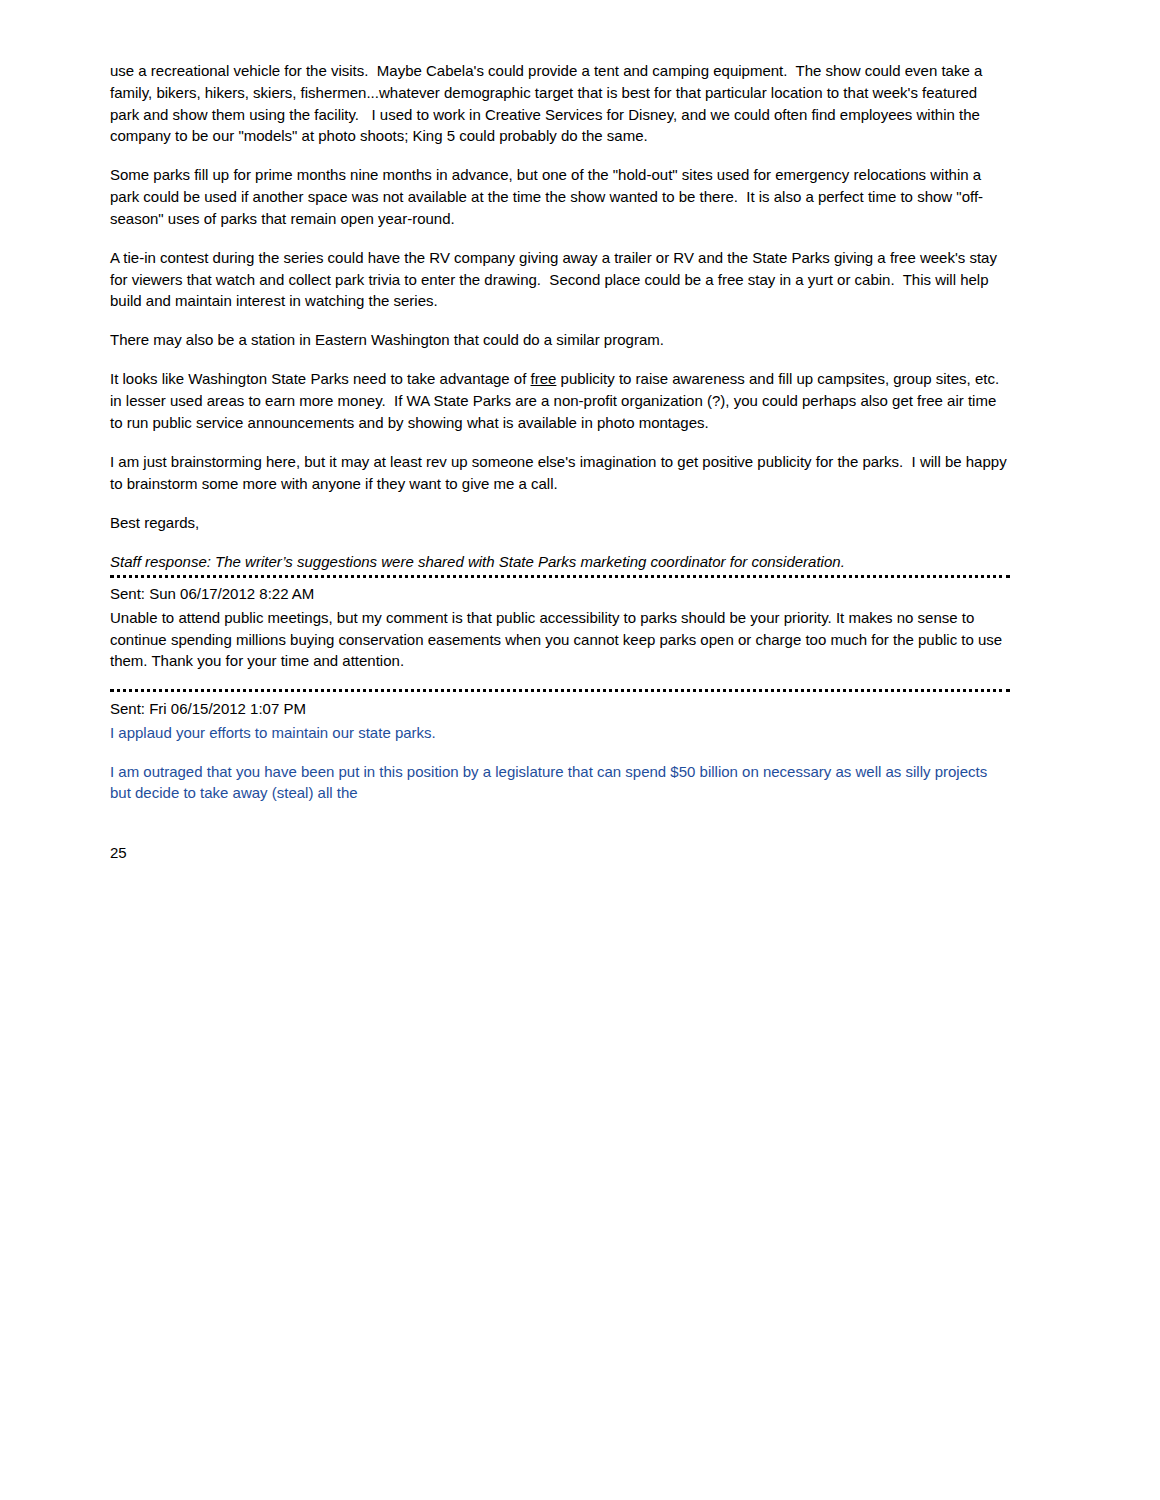use a recreational vehicle for the visits. Maybe Cabela's could provide a tent and camping equipment. The show could even take a family, bikers, hikers, skiers, fishermen...whatever demographic target that is best for that particular location to that week's featured park and show them using the facility. I used to work in Creative Services for Disney, and we could often find employees within the company to be our "models" at photo shoots; King 5 could probably do the same.
Some parks fill up for prime months nine months in advance, but one of the "hold-out" sites used for emergency relocations within a park could be used if another space was not available at the time the show wanted to be there. It is also a perfect time to show "off-season" uses of parks that remain open year-round.
A tie-in contest during the series could have the RV company giving away a trailer or RV and the State Parks giving a free week's stay for viewers that watch and collect park trivia to enter the drawing. Second place could be a free stay in a yurt or cabin. This will help build and maintain interest in watching the series.
There may also be a station in Eastern Washington that could do a similar program.
It looks like Washington State Parks need to take advantage of free publicity to raise awareness and fill up campsites, group sites, etc. in lesser used areas to earn more money. If WA State Parks are a non-profit organization (?), you could perhaps also get free air time to run public service announcements and by showing what is available in photo montages.
I am just brainstorming here, but it may at least rev up someone else's imagination to get positive publicity for the parks. I will be happy to brainstorm some more with anyone if they want to give me a call.
Best regards,
Staff response: The writer’s suggestions were shared with State Parks marketing coordinator for consideration.
Sent: Sun 06/17/2012 8:22 AM
Unable to attend public meetings, but my comment is that public accessibility to parks should be your priority. It makes no sense to continue spending millions buying conservation easements when you cannot keep parks open or charge too much for the public to use them. Thank you for your time and attention.
Sent: Fri 06/15/2012 1:07 PM
I applaud your efforts to maintain our state parks.
I am outraged that you have been put in this position by a legislature that can spend $50 billion on necessary as well as silly projects but decide to take away (steal) all the
25